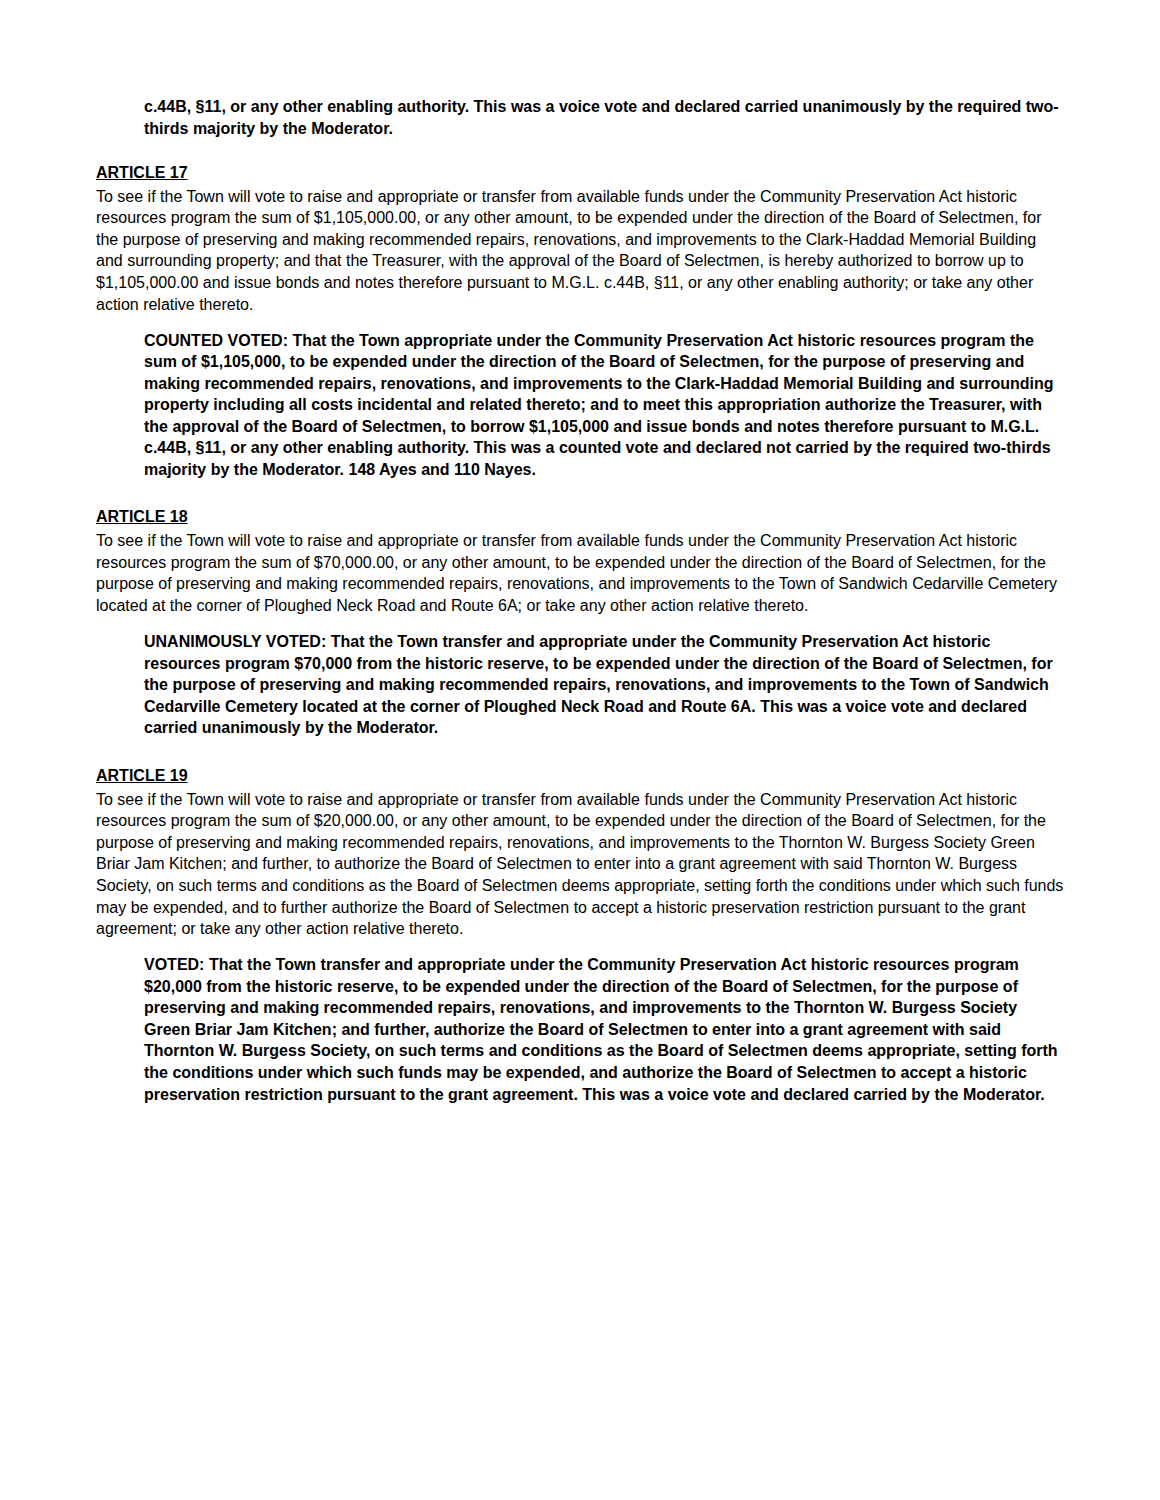c.44B, §11, or any other enabling authority. This was a voice vote and declared carried unanimously by the required two-thirds majority by the Moderator.
ARTICLE 17
To see if the Town will vote to raise and appropriate or transfer from available funds under the Community Preservation Act historic resources program the sum of $1,105,000.00, or any other amount, to be expended under the direction of the Board of Selectmen, for the purpose of preserving and making recommended repairs, renovations, and improvements to the Clark-Haddad Memorial Building and surrounding property; and that the Treasurer, with the approval of the Board of Selectmen, is hereby authorized to borrow up to $1,105,000.00 and issue bonds and notes therefore pursuant to M.G.L. c.44B, §11, or any other enabling authority; or take any other action relative thereto.
COUNTED VOTED: That the Town appropriate under the Community Preservation Act historic resources program the sum of $1,105,000, to be expended under the direction of the Board of Selectmen, for the purpose of preserving and making recommended repairs, renovations, and improvements to the Clark-Haddad Memorial Building and surrounding property including all costs incidental and related thereto; and to meet this appropriation authorize the Treasurer, with the approval of the Board of Selectmen, to borrow $1,105,000 and issue bonds and notes therefore pursuant to M.G.L. c.44B, §11, or any other enabling authority. This was a counted vote and declared not carried by the required two-thirds majority by the Moderator. 148 Ayes and 110 Nayes.
ARTICLE 18
To see if the Town will vote to raise and appropriate or transfer from available funds under the Community Preservation Act historic resources program the sum of $70,000.00, or any other amount, to be expended under the direction of the Board of Selectmen, for the purpose of preserving and making recommended repairs, renovations, and improvements to the Town of Sandwich Cedarville Cemetery located at the corner of Ploughed Neck Road and Route 6A; or take any other action relative thereto.
UNANIMOUSLY VOTED: That the Town transfer and appropriate under the Community Preservation Act historic resources program $70,000 from the historic reserve, to be expended under the direction of the Board of Selectmen, for the purpose of preserving and making recommended repairs, renovations, and improvements to the Town of Sandwich Cedarville Cemetery located at the corner of Ploughed Neck Road and Route 6A. This was a voice vote and declared carried unanimously by the Moderator.
ARTICLE 19
To see if the Town will vote to raise and appropriate or transfer from available funds under the Community Preservation Act historic resources program the sum of $20,000.00, or any other amount, to be expended under the direction of the Board of Selectmen, for the purpose of preserving and making recommended repairs, renovations, and improvements to the Thornton W. Burgess Society Green Briar Jam Kitchen; and further, to authorize the Board of Selectmen to enter into a grant agreement with said Thornton W. Burgess Society, on such terms and conditions as the Board of Selectmen deems appropriate, setting forth the conditions under which such funds may be expended, and to further authorize the Board of Selectmen to accept a historic preservation restriction pursuant to the grant agreement; or take any other action relative thereto.
VOTED: That the Town transfer and appropriate under the Community Preservation Act historic resources program $20,000 from the historic reserve, to be expended under the direction of the Board of Selectmen, for the purpose of preserving and making recommended repairs, renovations, and improvements to the Thornton W. Burgess Society Green Briar Jam Kitchen; and further, authorize the Board of Selectmen to enter into a grant agreement with said Thornton W. Burgess Society, on such terms and conditions as the Board of Selectmen deems appropriate, setting forth the conditions under which such funds may be expended, and authorize the Board of Selectmen to accept a historic preservation restriction pursuant to the grant agreement. This was a voice vote and declared carried by the Moderator.